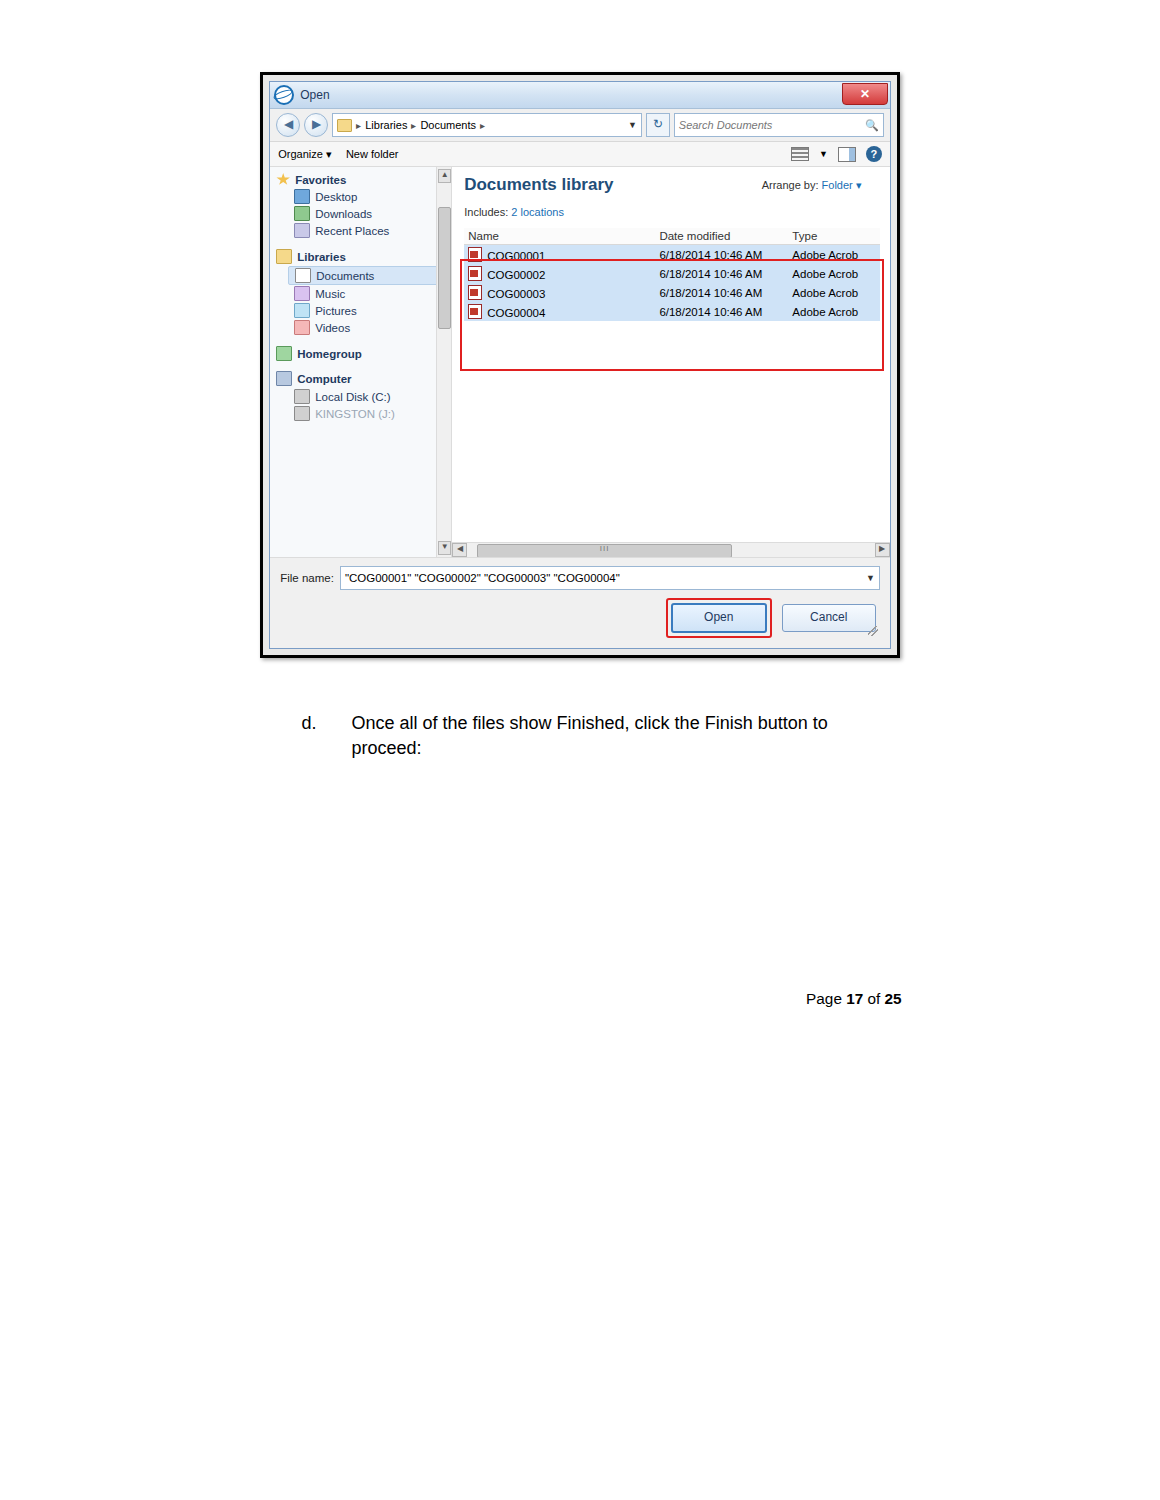Open ✕
◀ ▶
▸ Libraries ▸ Documents ▸ ▼
↻
Search Documents 🔍
Organize ▾ New folder
▼ ?
Favorites
Desktop
Downloads
Recent Places
Libraries
Documents
Music
Pictures
Videos
Homegroup
Computer
Local Disk (C:)
KINGSTON (J:)
▲
▼
Documents library
Includes: 2 locations
Arrange by: Folder ▾
| Name | Date modified | Type |
| --- | --- | --- |
| COG00001 | 6/18/2014 10:46 AM | Adobe Acrob |
| COG00002 | 6/18/2014 10:46 AM | Adobe Acrob |
| COG00003 | 6/18/2014 10:46 AM | Adobe Acrob |
| COG00004 | 6/18/2014 10:46 AM | Adobe Acrob |
◀
▶
File name:
"COG00001" "COG00002" "COG00003" "COG00004" ▼
Open
Cancel
d. Once all of the files show Finished, click the Finish button to proceed:
Page 17 of 25